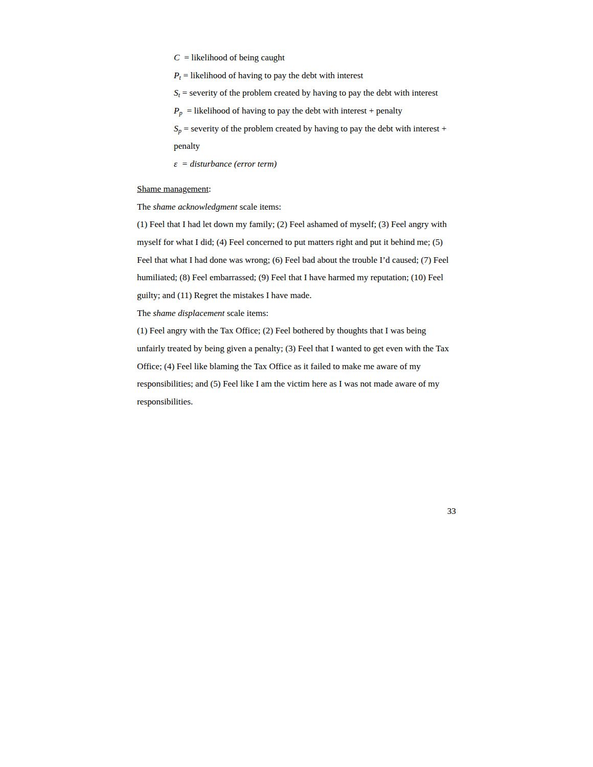C = likelihood of being caught
Pt = likelihood of having to pay the debt with interest
St = severity of the problem created by having to pay the debt with interest
Pp = likelihood of having to pay the debt with interest + penalty
Sp = severity of the problem created by having to pay the debt with interest + penalty
ε = disturbance (error term)
Shame management:
The shame acknowledgment scale items:
(1) Feel that I had let down my family; (2) Feel ashamed of myself; (3) Feel angry with myself for what I did; (4) Feel concerned to put matters right and put it behind me; (5) Feel that what I had done was wrong; (6) Feel bad about the trouble I’d caused; (7) Feel humiliated; (8) Feel embarrassed; (9) Feel that I have harmed my reputation; (10) Feel guilty; and (11) Regret the mistakes I have made.
The shame displacement scale items:
(1) Feel angry with the Tax Office; (2) Feel bothered by thoughts that I was being unfairly treated by being given a penalty; (3) Feel that I wanted to get even with the Tax Office; (4) Feel like blaming the Tax Office as it failed to make me aware of my responsibilities; and (5) Feel like I am the victim here as I was not made aware of my responsibilities.
33